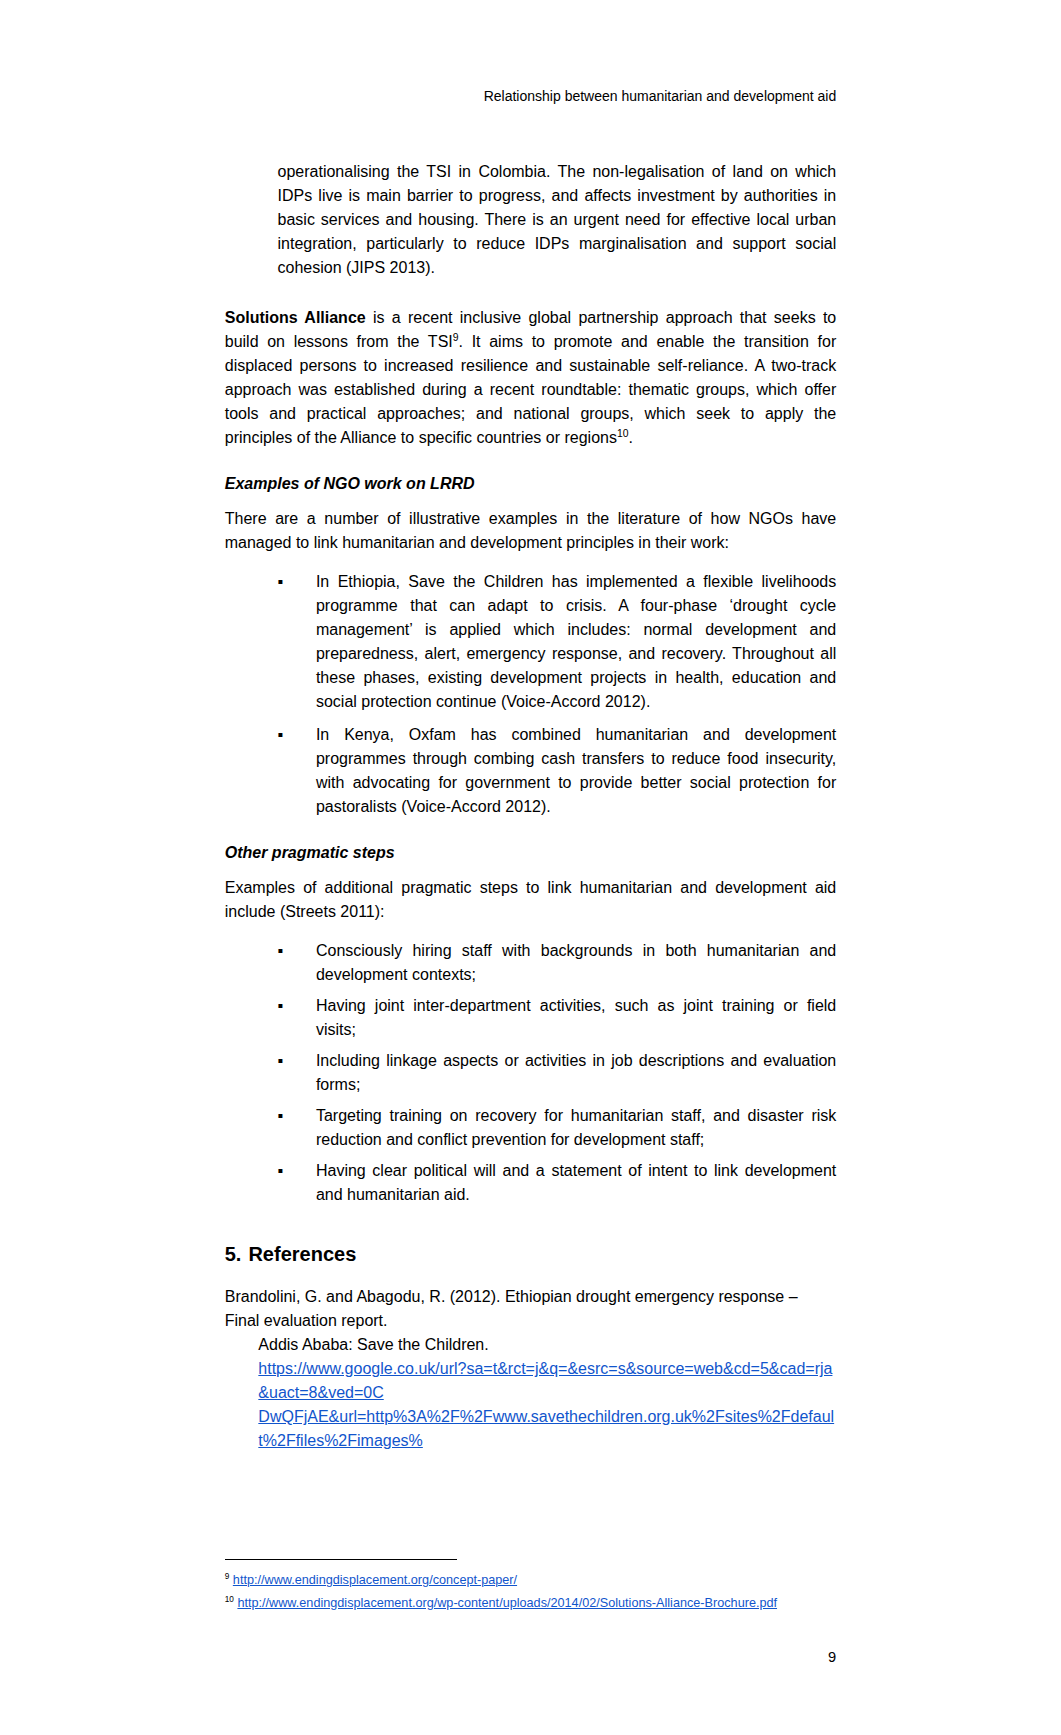Relationship between humanitarian and development aid
operationalising the TSI in Colombia. The non-legalisation of land on which IDPs live is main barrier to progress, and affects investment by authorities in basic services and housing. There is an urgent need for effective local urban integration, particularly to reduce IDPs marginalisation and support social cohesion (JIPS 2013).
Solutions Alliance is a recent inclusive global partnership approach that seeks to build on lessons from the TSI9. It aims to promote and enable the transition for displaced persons to increased resilience and sustainable self-reliance. A two-track approach was established during a recent roundtable: thematic groups, which offer tools and practical approaches; and national groups, which seek to apply the principles of the Alliance to specific countries or regions10.
Examples of NGO work on LRRD
There are a number of illustrative examples in the literature of how NGOs have managed to link humanitarian and development principles in their work:
In Ethiopia, Save the Children has implemented a flexible livelihoods programme that can adapt to crisis. A four-phase ‘drought cycle management’ is applied which includes: normal development and preparedness, alert, emergency response, and recovery. Throughout all these phases, existing development projects in health, education and social protection continue (Voice-Accord 2012).
In Kenya, Oxfam has combined humanitarian and development programmes through combing cash transfers to reduce food insecurity, with advocating for government to provide better social protection for pastoralists (Voice-Accord 2012).
Other pragmatic steps
Examples of additional pragmatic steps to link humanitarian and development aid include (Streets 2011):
Consciously hiring staff with backgrounds in both humanitarian and development contexts;
Having joint inter-department activities, such as joint training or field visits;
Including linkage aspects or activities in job descriptions and evaluation forms;
Targeting training on recovery for humanitarian staff, and disaster risk reduction and conflict prevention for development staff;
Having clear political will and a statement of intent to link development and humanitarian aid.
5. References
Brandolini, G. and Abagodu, R. (2012). Ethiopian drought emergency response – Final evaluation report. Addis Ababa: Save the Children. https://www.google.co.uk/url?sa=t&rct=j&q=&esrc=s&source=web&cd=5&cad=rja&uact=8&ved=0C DwQFjAE&url=http%3A%2F%2Fwww.savethechildren.org.uk%2Fsites%2Fdefault%2Ffiles%2Fimages%
9 http://www.endingdisplacement.org/concept-paper/
10 http://www.endingdisplacement.org/wp-content/uploads/2014/02/Solutions-Alliance-Brochure.pdf
9